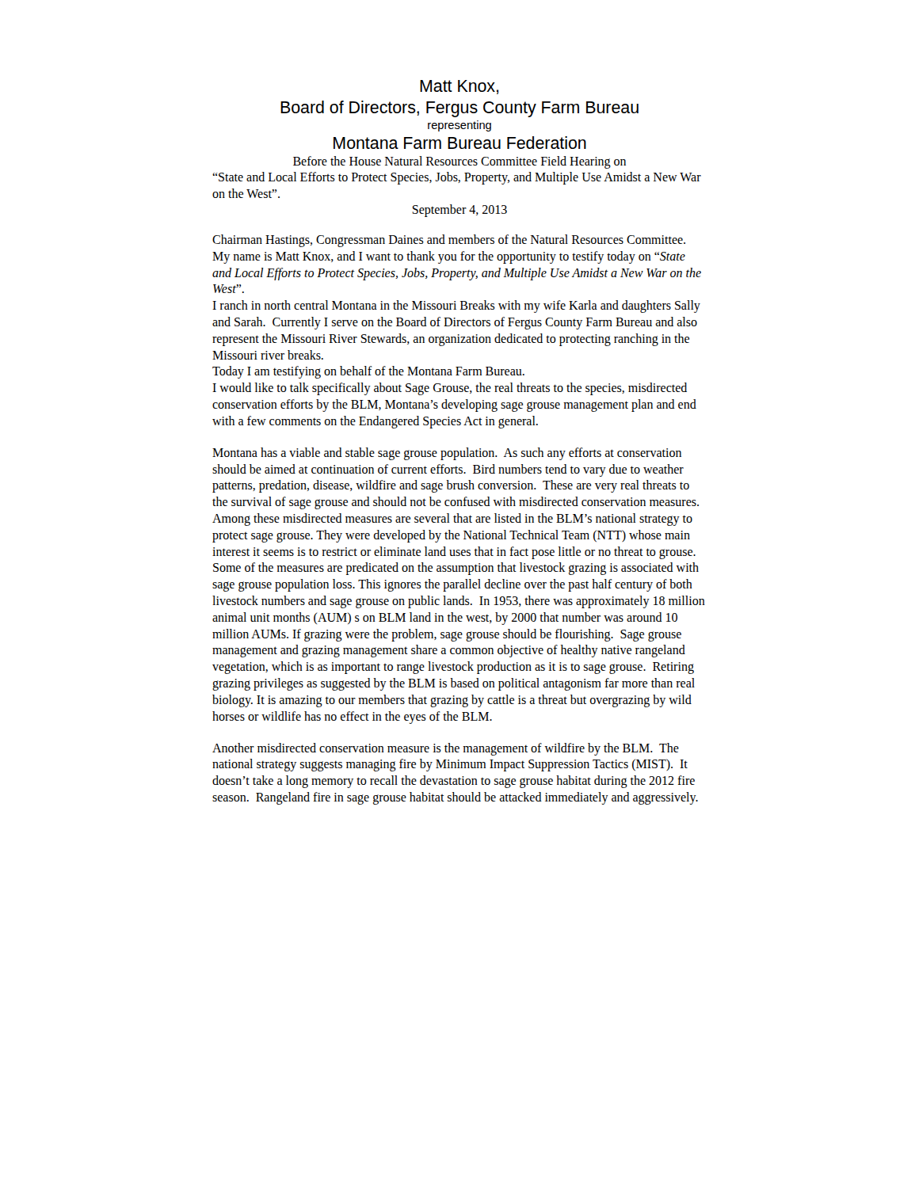Matt Knox,
Board of Directors, Fergus County Farm Bureau
representing
Montana Farm Bureau Federation
Before the House Natural Resources Committee Field Hearing on
“State and Local Efforts to Protect Species, Jobs, Property, and Multiple Use Amidst a New War on the West”.
September 4, 2013
Chairman Hastings, Congressman Daines and members of the Natural Resources Committee. My name is Matt Knox, and I want to thank you for the opportunity to testify today on “State and Local Efforts to Protect Species, Jobs, Property, and Multiple Use Amidst a New War on the West”.
I ranch in north central Montana in the Missouri Breaks with my wife Karla and daughters Sally and Sarah. Currently I serve on the Board of Directors of Fergus County Farm Bureau and also represent the Missouri River Stewards, an organization dedicated to protecting ranching in the Missouri river breaks.
Today I am testifying on behalf of the Montana Farm Bureau.
I would like to talk specifically about Sage Grouse, the real threats to the species, misdirected conservation efforts by the BLM, Montana’s developing sage grouse management plan and end with a few comments on the Endangered Species Act in general.
Montana has a viable and stable sage grouse population. As such any efforts at conservation should be aimed at continuation of current efforts. Bird numbers tend to vary due to weather patterns, predation, disease, wildfire and sage brush conversion. These are very real threats to the survival of sage grouse and should not be confused with misdirected conservation measures. Among these misdirected measures are several that are listed in the BLM’s national strategy to protect sage grouse. They were developed by the National Technical Team (NTT) whose main interest it seems is to restrict or eliminate land uses that in fact pose little or no threat to grouse. Some of the measures are predicated on the assumption that livestock grazing is associated with sage grouse population loss. This ignores the parallel decline over the past half century of both livestock numbers and sage grouse on public lands. In 1953, there was approximately 18 million animal unit months (AUM) s on BLM land in the west, by 2000 that number was around 10 million AUMs. If grazing were the problem, sage grouse should be flourishing. Sage grouse management and grazing management share a common objective of healthy native rangeland vegetation, which is as important to range livestock production as it is to sage grouse. Retiring grazing privileges as suggested by the BLM is based on political antagonism far more than real biology. It is amazing to our members that grazing by cattle is a threat but overgrazing by wild horses or wildlife has no effect in the eyes of the BLM.
Another misdirected conservation measure is the management of wildfire by the BLM. The national strategy suggests managing fire by Minimum Impact Suppression Tactics (MIST). It doesn’t take a long memory to recall the devastation to sage grouse habitat during the 2012 fire season. Rangeland fire in sage grouse habitat should be attacked immediately and aggressively.